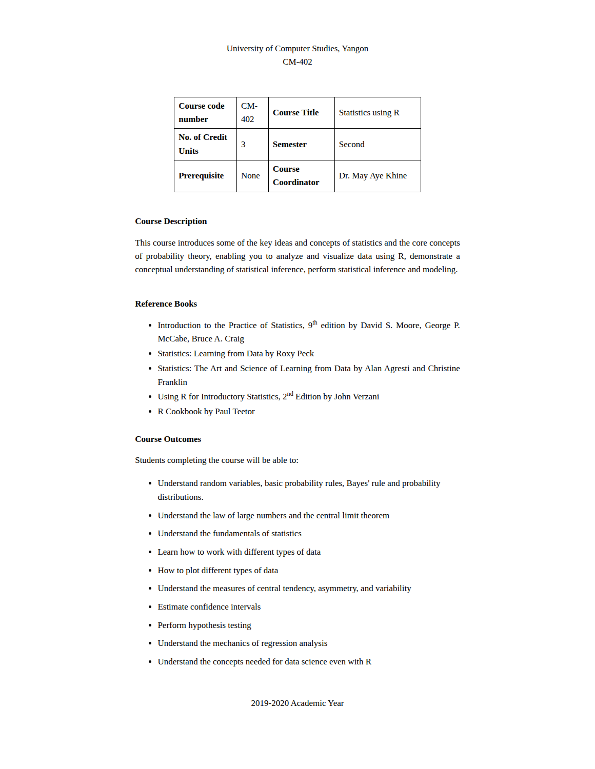University of Computer Studies, Yangon CM-402
| Course code number | CM-402 | Course Title | Statistics using R |
| No. of Credit Units | 3 | Semester | Second |
| Prerequisite | None | Course Coordinator | Dr. May Aye Khine |
Course Description
This course introduces some of the key ideas and concepts of statistics and the core concepts of probability theory, enabling you to analyze and visualize data using R, demonstrate a conceptual understanding of statistical inference, perform statistical inference and modeling.
Reference Books
Introduction to the Practice of Statistics, 9th edition by David S. Moore, George P. McCabe, Bruce A. Craig
Statistics: Learning from Data by Roxy Peck
Statistics: The Art and Science of Learning from Data by Alan Agresti and Christine Franklin
Using R for Introductory Statistics, 2nd Edition by John Verzani
R Cookbook by Paul Teetor
Course Outcomes
Students completing the course will be able to:
Understand random variables, basic probability rules, Bayes' rule and probability distributions.
Understand the law of large numbers and the central limit theorem
Understand the fundamentals of statistics
Learn how to work with different types of data
How to plot different types of data
Understand the measures of central tendency, asymmetry, and variability
Estimate confidence intervals
Perform hypothesis testing
Understand the mechanics of regression analysis
Understand the concepts needed for data science even with R
2019-2020 Academic Year